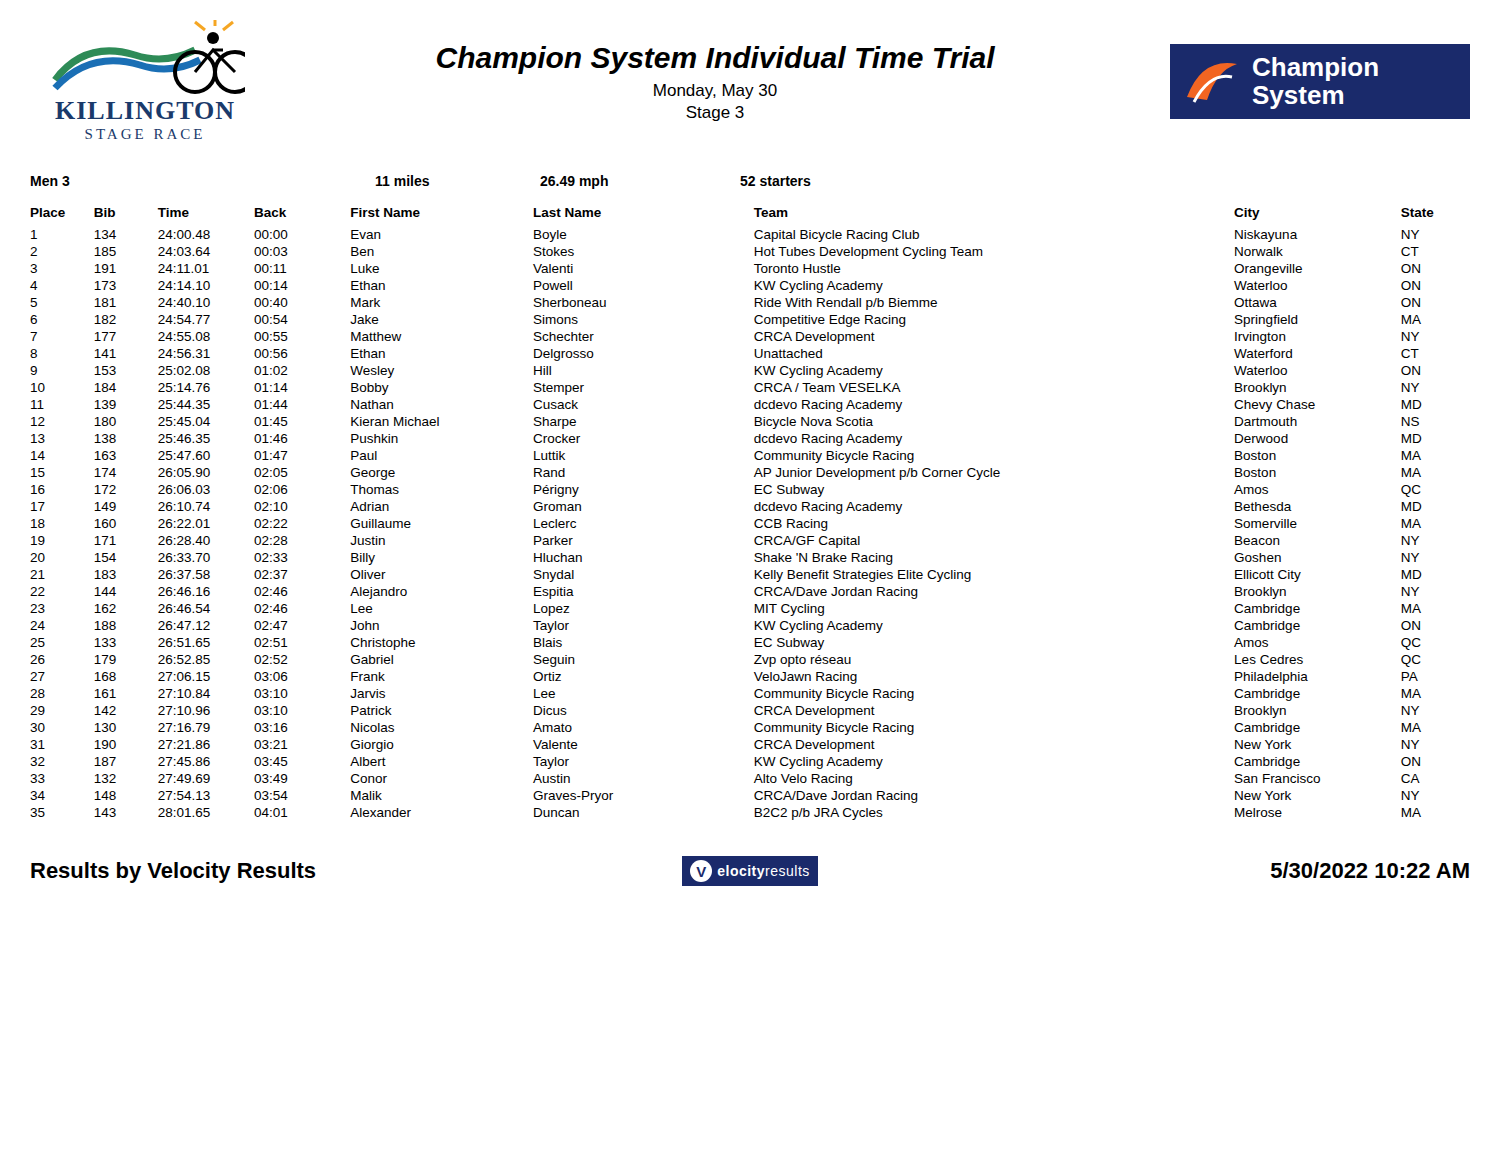KILLINGTON
STAGE RACE
Champion System Individual Time Trial
Monday, May 30
Stage 3
Champion
System
Men 3
11 miles
26.49 mph
52 starters
| Place | Bib | Time | Back | First Name | Last Name | Team | City | State |
| --- | --- | --- | --- | --- | --- | --- | --- | --- |
| 1 | 134 | 24:00.48 | 00:00 | Evan | Boyle | Capital Bicycle Racing Club | Niskayuna | NY |
| 2 | 185 | 24:03.64 | 00:03 | Ben | Stokes | Hot Tubes Development Cycling Team | Norwalk | CT |
| 3 | 191 | 24:11.01 | 00:11 | Luke | Valenti | Toronto Hustle | Orangeville | ON |
| 4 | 173 | 24:14.10 | 00:14 | Ethan | Powell | KW Cycling Academy | Waterloo | ON |
| 5 | 181 | 24:40.10 | 00:40 | Mark | Sherboneau | Ride With Rendall p/b Biemme | Ottawa | ON |
| 6 | 182 | 24:54.77 | 00:54 | Jake | Simons | Competitive Edge Racing | Springfield | MA |
| 7 | 177 | 24:55.08 | 00:55 | Matthew | Schechter | CRCA Development | Irvington | NY |
| 8 | 141 | 24:56.31 | 00:56 | Ethan | Delgrosso | Unattached | Waterford | CT |
| 9 | 153 | 25:02.08 | 01:02 | Wesley | Hill | KW Cycling Academy | Waterloo | ON |
| 10 | 184 | 25:14.76 | 01:14 | Bobby | Stemper | CRCA / Team VESELKA | Brooklyn | NY |
| 11 | 139 | 25:44.35 | 01:44 | Nathan | Cusack | dcdevo Racing Academy | Chevy Chase | MD |
| 12 | 180 | 25:45.04 | 01:45 | Kieran Michael | Sharpe | Bicycle Nova Scotia | Dartmouth | NS |
| 13 | 138 | 25:46.35 | 01:46 | Pushkin | Crocker | dcdevo Racing Academy | Derwood | MD |
| 14 | 163 | 25:47.60 | 01:47 | Paul | Luttik | Community Bicycle Racing | Boston | MA |
| 15 | 174 | 26:05.90 | 02:05 | George | Rand | AP Junior Development p/b Corner Cycle | Boston | MA |
| 16 | 172 | 26:06.03 | 02:06 | Thomas | Périgny | EC Subway | Amos | QC |
| 17 | 149 | 26:10.74 | 02:10 | Adrian | Groman | dcdevo Racing Academy | Bethesda | MD |
| 18 | 160 | 26:22.01 | 02:22 | Guillaume | Leclerc | CCB Racing | Somerville | MA |
| 19 | 171 | 26:28.40 | 02:28 | Justin | Parker | CRCA/GF Capital | Beacon | NY |
| 20 | 154 | 26:33.70 | 02:33 | Billy | Hluchan | Shake 'N Brake Racing | Goshen | NY |
| 21 | 183 | 26:37.58 | 02:37 | Oliver | Snydal | Kelly Benefit Strategies Elite Cycling | Ellicott City | MD |
| 22 | 144 | 26:46.16 | 02:46 | Alejandro | Espitia | CRCA/Dave Jordan Racing | Brooklyn | NY |
| 23 | 162 | 26:46.54 | 02:46 | Lee | Lopez | MIT Cycling | Cambridge | MA |
| 24 | 188 | 26:47.12 | 02:47 | John | Taylor | KW Cycling Academy | Cambridge | ON |
| 25 | 133 | 26:51.65 | 02:51 | Christophe | Blais | EC Subway | Amos | QC |
| 26 | 179 | 26:52.85 | 02:52 | Gabriel | Seguin | Zvp opto réseau | Les Cedres | QC |
| 27 | 168 | 27:06.15 | 03:06 | Frank | Ortiz | VeloJawn Racing | Philadelphia | PA |
| 28 | 161 | 27:10.84 | 03:10 | Jarvis | Lee | Community Bicycle Racing | Cambridge | MA |
| 29 | 142 | 27:10.96 | 03:10 | Patrick | Dicus | CRCA Development | Brooklyn | NY |
| 30 | 130 | 27:16.79 | 03:16 | Nicolas | Amato | Community Bicycle Racing | Cambridge | MA |
| 31 | 190 | 27:21.86 | 03:21 | Giorgio | Valente | CRCA Development | New York | NY |
| 32 | 187 | 27:45.86 | 03:45 | Albert | Taylor | KW Cycling Academy | Cambridge | ON |
| 33 | 132 | 27:49.69 | 03:49 | Conor | Austin | Alto Velo Racing | San Francisco | CA |
| 34 | 148 | 27:54.13 | 03:54 | Malik | Graves-Pryor | CRCA/Dave Jordan Racing | New York | NY |
| 35 | 143 | 28:01.65 | 04:01 | Alexander | Duncan | B2C2 p/b JRA Cycles | Melrose | MA |
Results by Velocity Results
V elocityresults
5/30/2022 10:22 AM